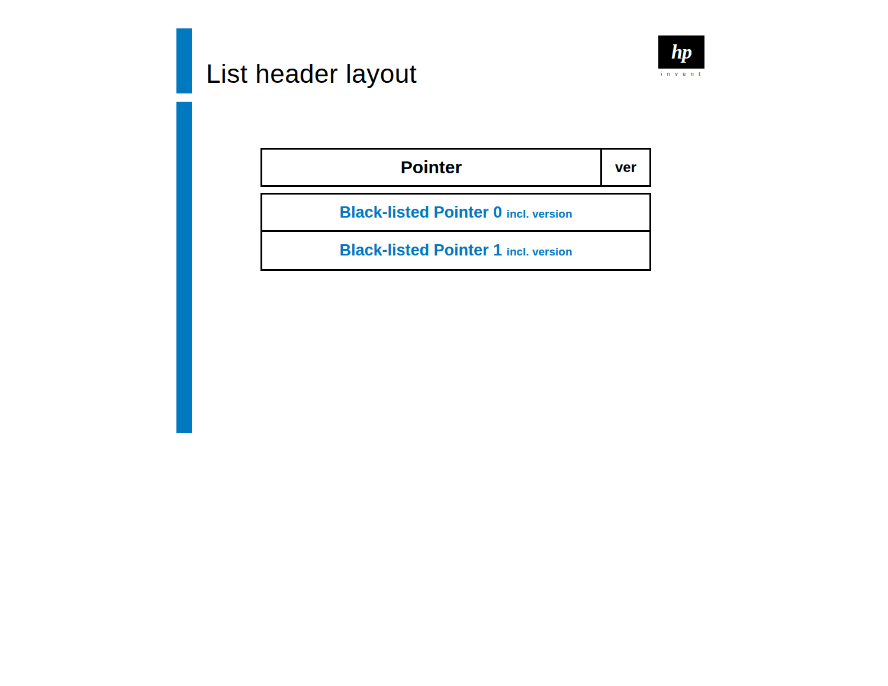hp
i n v e n t
List header layout
Pointer
ver
Black-listed Pointer 0 incl. version
Black-listed Pointer 1 incl. version